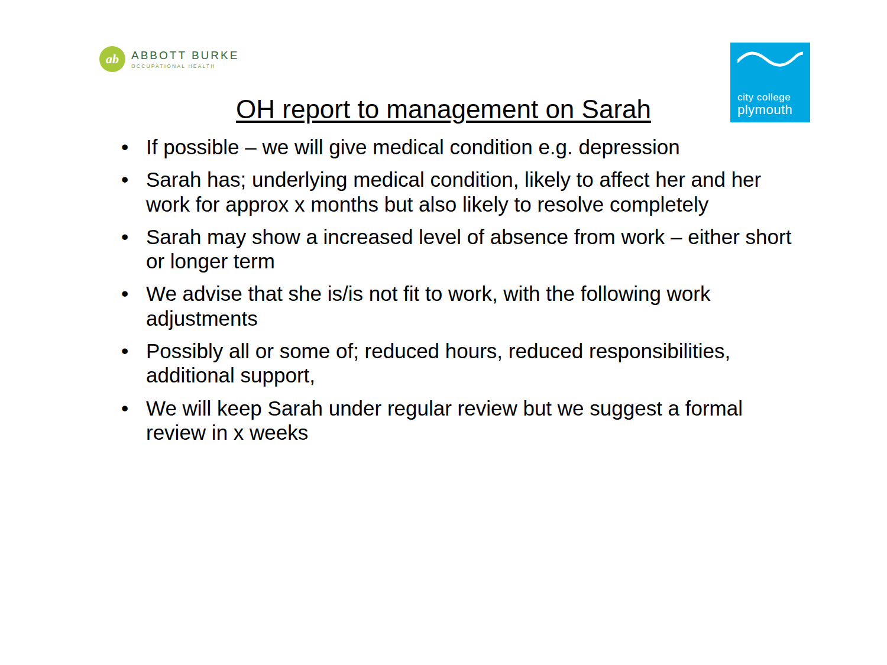ab
ABBOTT BURKE
OCCUPATIONAL HEALTH
city college
plymouth
OH report to management on Sarah
If possible – we will give medical condition e.g. depression
Sarah has; underlying medical condition, likely to affect her and her work for approx x months but also likely to resolve completely
Sarah may show a increased level of absence from work – either short or longer term
We advise that she is/is not fit to work, with the following work adjustments
Possibly all or some of; reduced hours, reduced responsibilities, additional support,
We will keep Sarah under regular review but we suggest a formal review in x weeks